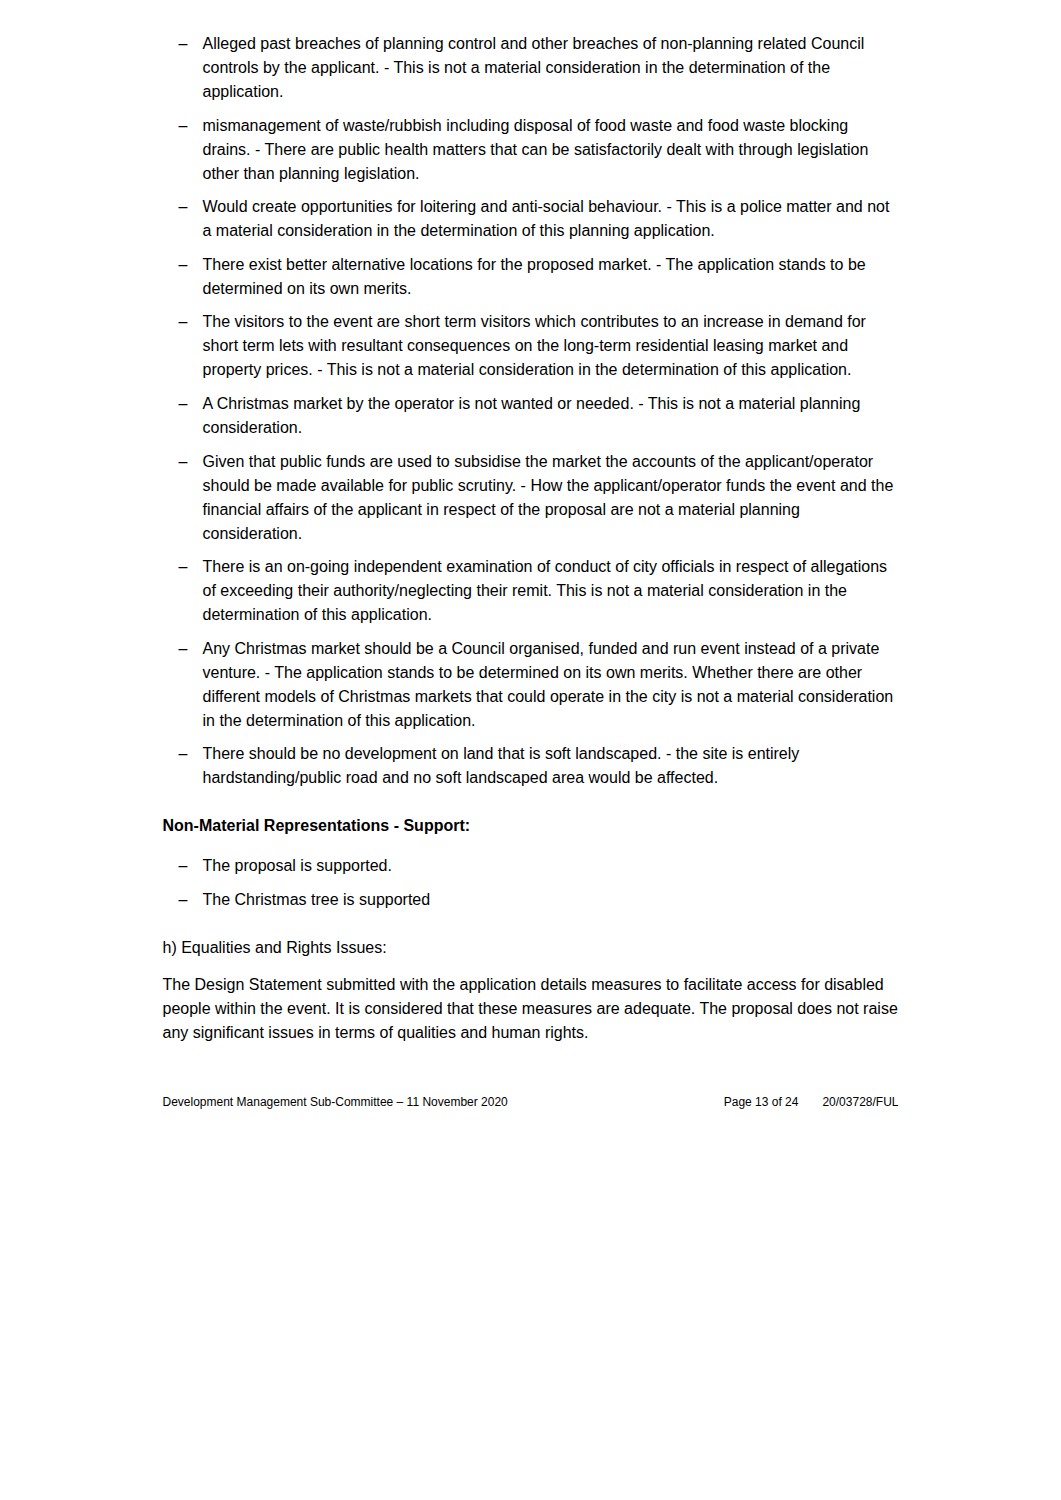Alleged past breaches of planning control and other breaches of non-planning related Council controls by the applicant. - This is not a material consideration in the determination of the application.
mismanagement of waste/rubbish including disposal of food waste and food waste blocking drains. - There are public health matters that can be satisfactorily dealt with through legislation other than planning legislation.
Would create opportunities for loitering and anti-social behaviour. - This is a police matter and not a material consideration in the determination of this planning application.
There exist better alternative locations for the proposed market. - The application stands to be determined on its own merits.
The visitors to the event are short term visitors which contributes to an increase in demand for short term lets with resultant consequences on the long-term residential leasing market and property prices. - This is not a material consideration in the determination of this application.
A Christmas market by the operator is not wanted or needed. - This is not a material planning consideration.
Given that public funds are used to subsidise the market the accounts of the applicant/operator should be made available for public scrutiny. - How the applicant/operator funds the event and the financial affairs of the applicant in respect of the proposal are not a material planning consideration.
There is an on-going independent examination of conduct of city officials in respect of allegations of exceeding their authority/neglecting their remit. This is not a material consideration in the determination of this application.
Any Christmas market should be a Council organised, funded and run event instead of a private venture. - The application stands to be determined on its own merits. Whether there are other different models of Christmas markets that could operate in the city is not a material consideration in the determination of this application.
There should be no development on land that is soft landscaped. - the site is entirely hardstanding/public road and no soft landscaped area would be affected.
Non-Material Representations - Support:
The proposal is supported.
The Christmas tree is supported
h) Equalities and Rights Issues:
The Design Statement submitted with the application details measures to facilitate access for disabled people within the event. It is considered that these measures are adequate. The proposal does not raise any significant issues in terms of qualities and human rights.
Development Management Sub-Committee – 11 November 2020 Page 13 of 24 20/03728/FUL